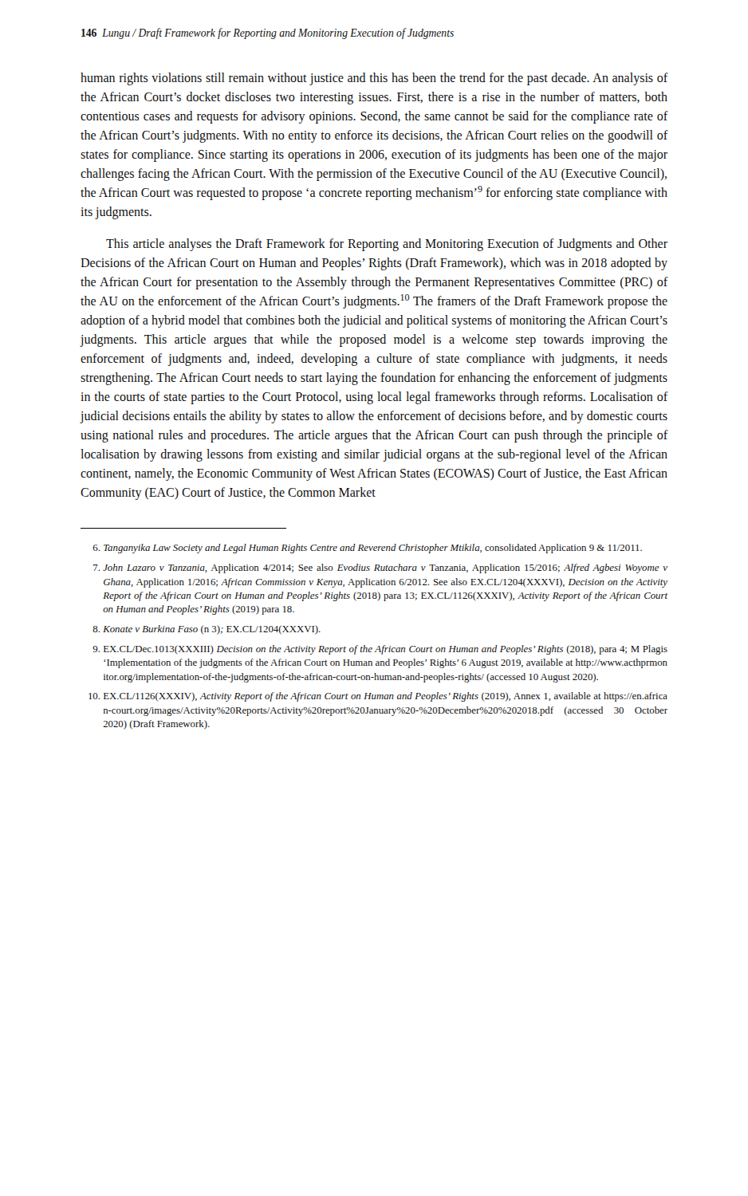146 Lungu / Draft Framework for Reporting and Monitoring Execution of Judgments
human rights violations still remain without justice and this has been the trend for the past decade. An analysis of the African Court’s docket discloses two interesting issues. First, there is a rise in the number of matters, both contentious cases and requests for advisory opinions. Second, the same cannot be said for the compliance rate of the African Court’s judgments. With no entity to enforce its decisions, the African Court relies on the goodwill of states for compliance. Since starting its operations in 2006, execution of its judgments has been one of the major challenges facing the African Court. With the permission of the Executive Council of the AU (Executive Council), the African Court was requested to propose ‘a concrete reporting mechanism’9 for enforcing state compliance with its judgments.
This article analyses the Draft Framework for Reporting and Monitoring Execution of Judgments and Other Decisions of the African Court on Human and Peoples’ Rights (Draft Framework), which was in 2018 adopted by the African Court for presentation to the Assembly through the Permanent Representatives Committee (PRC) of the AU on the enforcement of the African Court’s judgments.10 The framers of the Draft Framework propose the adoption of a hybrid model that combines both the judicial and political systems of monitoring the African Court’s judgments. This article argues that while the proposed model is a welcome step towards improving the enforcement of judgments and, indeed, developing a culture of state compliance with judgments, it needs strengthening. The African Court needs to start laying the foundation for enhancing the enforcement of judgments in the courts of state parties to the Court Protocol, using local legal frameworks through reforms. Localisation of judicial decisions entails the ability by states to allow the enforcement of decisions before, and by domestic courts using national rules and procedures. The article argues that the African Court can push through the principle of localisation by drawing lessons from existing and similar judicial organs at the sub-regional level of the African continent, namely, the Economic Community of West African States (ECOWAS) Court of Justice, the East African Community (EAC) Court of Justice, the Common Market
Tanganyika Law Society and Legal Human Rights Centre and Reverend Christopher Mtikila, consolidated Application 9 & 11/2011.
John Lazaro v Tanzania, Application 4/2014; See also Evodius Rutachara v Tanzania, Application 15/2016; Alfred Agbesi Woyome v Ghana, Application 1/2016; African Commission v Kenya, Application 6/2012. See also EX.CL/1204(XXXVI), Decision on the Activity Report of the African Court on Human and Peoples’ Rights (2018) para 13; EX.CL/1126(XXXIV), Activity Report of the African Court on Human and Peoples’ Rights (2019) para 18.
Konate v Burkina Faso (n 3); EX.CL/1204(XXXVI).
EX.CL/Dec.1013(XXXIII) Decision on the Activity Report of the African Court on Human and Peoples’ Rights (2018), para 4; M Plagis ‘Implementation of the judgments of the African Court on Human and Peoples’ Rights’ 6 August 2019, available at http://www.acthprmonitor.org/implementation-of-the-judgments-of-the-african-court-on-human-and-peoples-rights/ (accessed 10 August 2020).
EX.CL/1126(XXXIV), Activity Report of the African Court on Human and Peoples’ Rights (2019), Annex 1, available at https://en.african-court.org/images/Activity%20Reports/Activity%20report%20January%20-%20December%20%202018.pdf (accessed 30 October 2020) (Draft Framework).